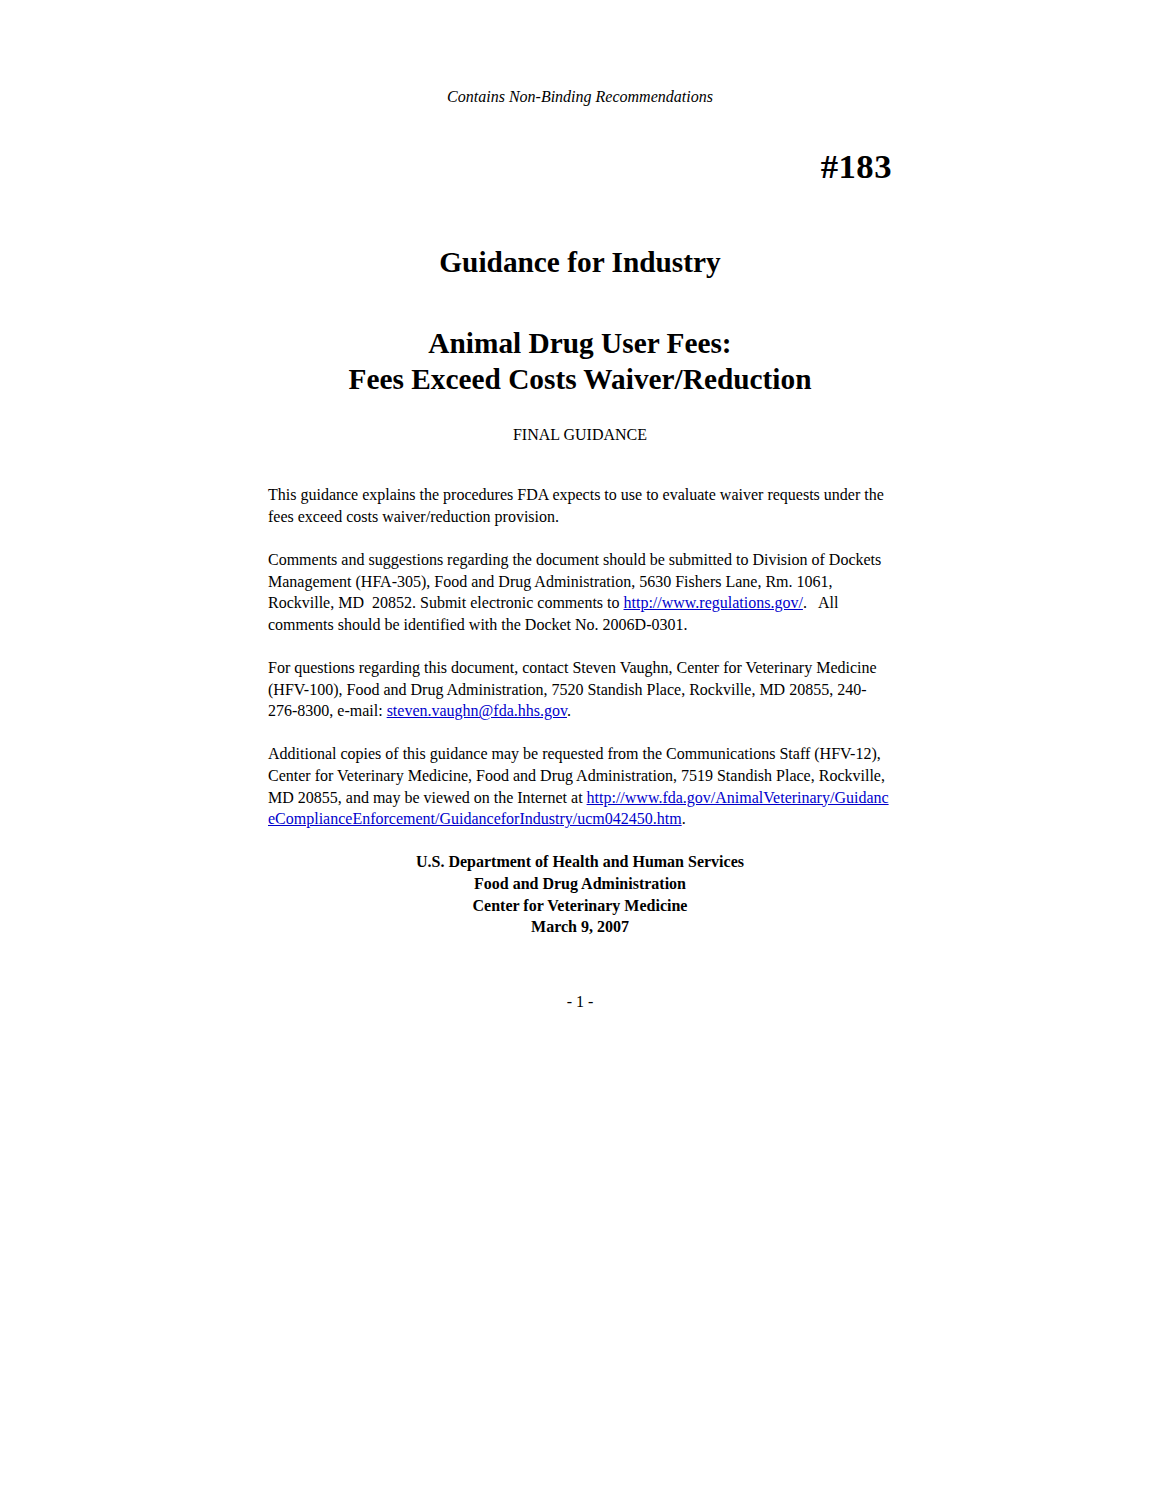Contains Non-Binding Recommendations
#183
Guidance for Industry
Animal Drug User Fees:
Fees Exceed Costs Waiver/Reduction
FINAL GUIDANCE
This guidance explains the procedures FDA expects to use to evaluate waiver requests under the fees exceed costs waiver/reduction provision.
Comments and suggestions regarding the document should be submitted to Division of Dockets Management (HFA-305), Food and Drug Administration, 5630 Fishers Lane, Rm. 1061, Rockville, MD 20852. Submit electronic comments to http://www.regulations.gov/. All comments should be identified with the Docket No. 2006D-0301.
For questions regarding this document, contact Steven Vaughn, Center for Veterinary Medicine (HFV-100), Food and Drug Administration, 7520 Standish Place, Rockville, MD 20855, 240-276-8300, e-mail: steven.vaughn@fda.hhs.gov.
Additional copies of this guidance may be requested from the Communications Staff (HFV-12), Center for Veterinary Medicine, Food and Drug Administration, 7519 Standish Place, Rockville, MD 20855, and may be viewed on the Internet at http://www.fda.gov/AnimalVeterinary/GuidanceComplianceEnforcement/GuidanceforIndustry/ucm042450.htm.
U.S. Department of Health and Human Services
Food and Drug Administration
Center for Veterinary Medicine
March 9, 2007
- 1 -